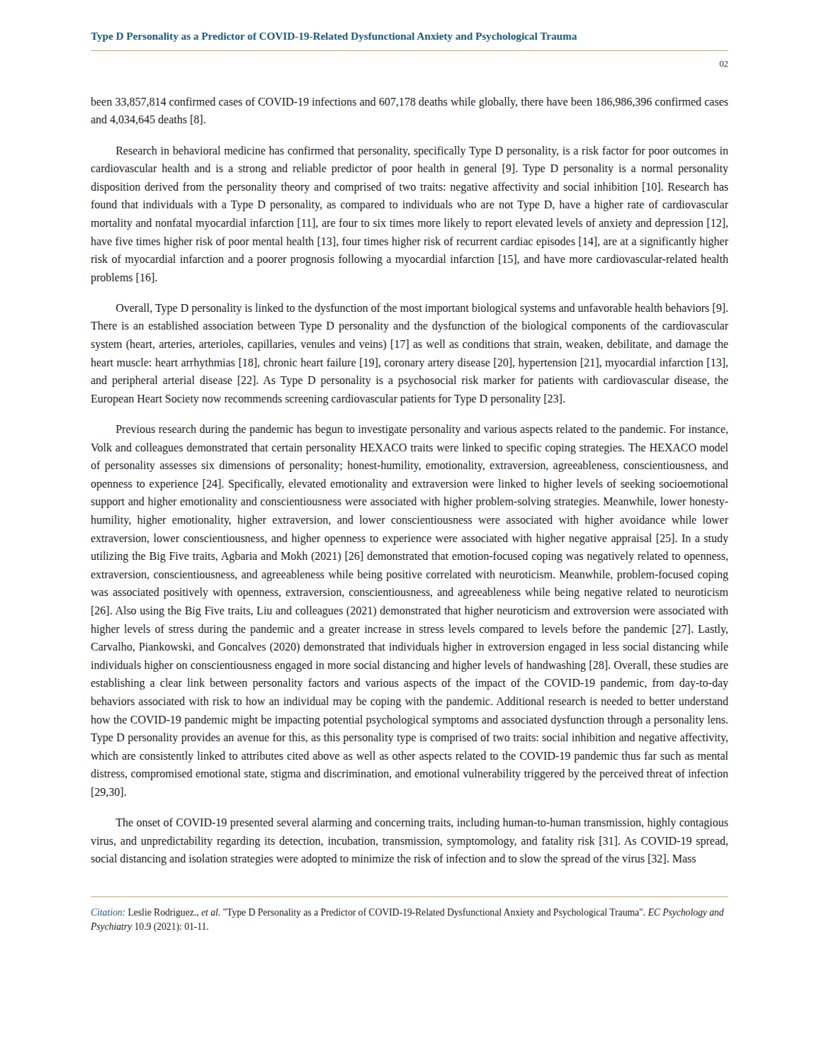Type D Personality as a Predictor of COVID-19-Related Dysfunctional Anxiety and Psychological Trauma
02
been 33,857,814 confirmed cases of COVID-19 infections and 607,178 deaths while globally, there have been 186,986,396 confirmed cases and 4,034,645 deaths [8].
Research in behavioral medicine has confirmed that personality, specifically Type D personality, is a risk factor for poor outcomes in cardiovascular health and is a strong and reliable predictor of poor health in general [9]. Type D personality is a normal personality disposition derived from the personality theory and comprised of two traits: negative affectivity and social inhibition [10]. Research has found that individuals with a Type D personality, as compared to individuals who are not Type D, have a higher rate of cardiovascular mortality and nonfatal myocardial infarction [11], are four to six times more likely to report elevated levels of anxiety and depression [12], have five times higher risk of poor mental health [13], four times higher risk of recurrent cardiac episodes [14], are at a significantly higher risk of myocardial infarction and a poorer prognosis following a myocardial infarction [15], and have more cardiovascular-related health problems [16].
Overall, Type D personality is linked to the dysfunction of the most important biological systems and unfavorable health behaviors [9]. There is an established association between Type D personality and the dysfunction of the biological components of the cardiovascular system (heart, arteries, arterioles, capillaries, venules and veins) [17] as well as conditions that strain, weaken, debilitate, and damage the heart muscle: heart arrhythmias [18], chronic heart failure [19], coronary artery disease [20], hypertension [21], myocardial infarction [13], and peripheral arterial disease [22]. As Type D personality is a psychosocial risk marker for patients with cardiovascular disease, the European Heart Society now recommends screening cardiovascular patients for Type D personality [23].
Previous research during the pandemic has begun to investigate personality and various aspects related to the pandemic. For instance, Volk and colleagues demonstrated that certain personality HEXACO traits were linked to specific coping strategies. The HEXACO model of personality assesses six dimensions of personality; honest-humility, emotionality, extraversion, agreeableness, conscientiousness, and openness to experience [24]. Specifically, elevated emotionality and extraversion were linked to higher levels of seeking socioemotional support and higher emotionality and conscientiousness were associated with higher problem-solving strategies. Meanwhile, lower honesty-humility, higher emotionality, higher extraversion, and lower conscientiousness were associated with higher avoidance while lower extraversion, lower conscientiousness, and higher openness to experience were associated with higher negative appraisal [25]. In a study utilizing the Big Five traits, Agbaria and Mokh (2021) [26] demonstrated that emotion-focused coping was negatively related to openness, extraversion, conscientiousness, and agreeableness while being positive correlated with neuroticism. Meanwhile, problem-focused coping was associated positively with openness, extraversion, conscientiousness, and agreeableness while being negative related to neuroticism [26]. Also using the Big Five traits, Liu and colleagues (2021) demonstrated that higher neuroticism and extroversion were associated with higher levels of stress during the pandemic and a greater increase in stress levels compared to levels before the pandemic [27]. Lastly, Carvalho, Piankowski, and Goncalves (2020) demonstrated that individuals higher in extroversion engaged in less social distancing while individuals higher on conscientiousness engaged in more social distancing and higher levels of handwashing [28]. Overall, these studies are establishing a clear link between personality factors and various aspects of the impact of the COVID-19 pandemic, from day-to-day behaviors associated with risk to how an individual may be coping with the pandemic. Additional research is needed to better understand how the COVID-19 pandemic might be impacting potential psychological symptoms and associated dysfunction through a personality lens. Type D personality provides an avenue for this, as this personality type is comprised of two traits: social inhibition and negative affectivity, which are consistently linked to attributes cited above as well as other aspects related to the COVID-19 pandemic thus far such as mental distress, compromised emotional state, stigma and discrimination, and emotional vulnerability triggered by the perceived threat of infection [29,30].
The onset of COVID-19 presented several alarming and concerning traits, including human-to-human transmission, highly contagious virus, and unpredictability regarding its detection, incubation, transmission, symptomology, and fatality risk [31]. As COVID-19 spread, social distancing and isolation strategies were adopted to minimize the risk of infection and to slow the spread of the virus [32]. Mass
Citation: Leslie Rodriguez., et al. "Type D Personality as a Predictor of COVID-19-Related Dysfunctional Anxiety and Psychological Trauma". EC Psychology and Psychiatry 10.9 (2021): 01-11.